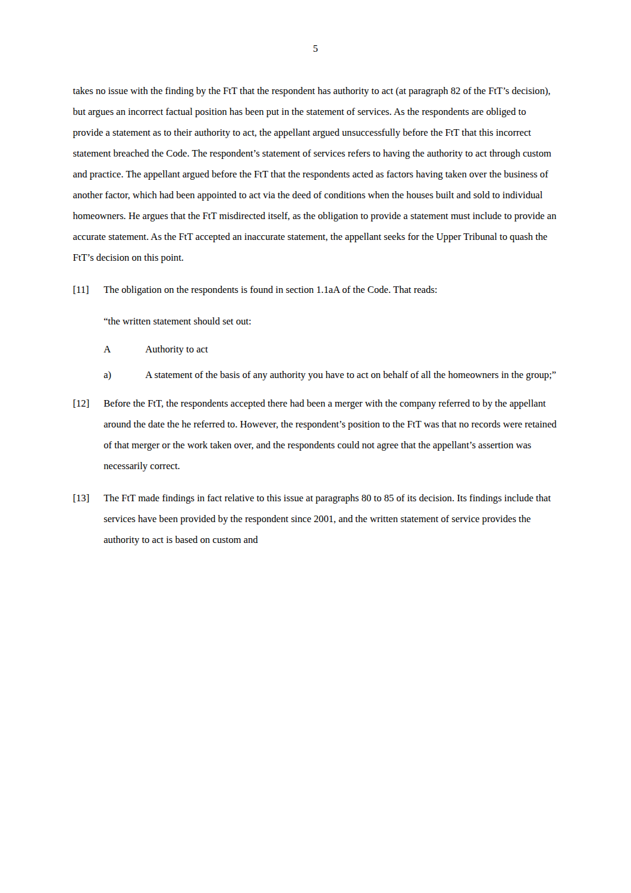5
takes no issue with the finding by the FtT that the respondent has authority to act (at paragraph 82 of the FtT’s decision), but argues an incorrect factual position has been put in the statement of services. As the respondents are obliged to provide a statement as to their authority to act, the appellant argued unsuccessfully before the FtT that this incorrect statement breached the Code. The respondent’s statement of services refers to having the authority to act through custom and practice. The appellant argued before the FtT that the respondents acted as factors having taken over the business of another factor, which had been appointed to act via the deed of conditions when the houses built and sold to individual homeowners. He argues that the FtT misdirected itself, as the obligation to provide a statement must include to provide an accurate statement. As the FtT accepted an inaccurate statement, the appellant seeks for the Upper Tribunal to quash the FtT’s decision on this point.
[11] The obligation on the respondents is found in section 1.1aA of the Code. That reads:
“the written statement should set out:
AAuthority to act
a) A statement of the basis of any authority you have to act on behalf of all the homeowners in the group;”
[12] Before the FtT, the respondents accepted there had been a merger with the company referred to by the appellant around the date the he referred to. However, the respondent’s position to the FtT was that no records were retained of that merger or the work taken over, and the respondents could not agree that the appellant’s assertion was necessarily correct.
[13] The FtT made findings in fact relative to this issue at paragraphs 80 to 85 of its decision. Its findings include that services have been provided by the respondent since 2001, and the written statement of service provides the authority to act is based on custom and